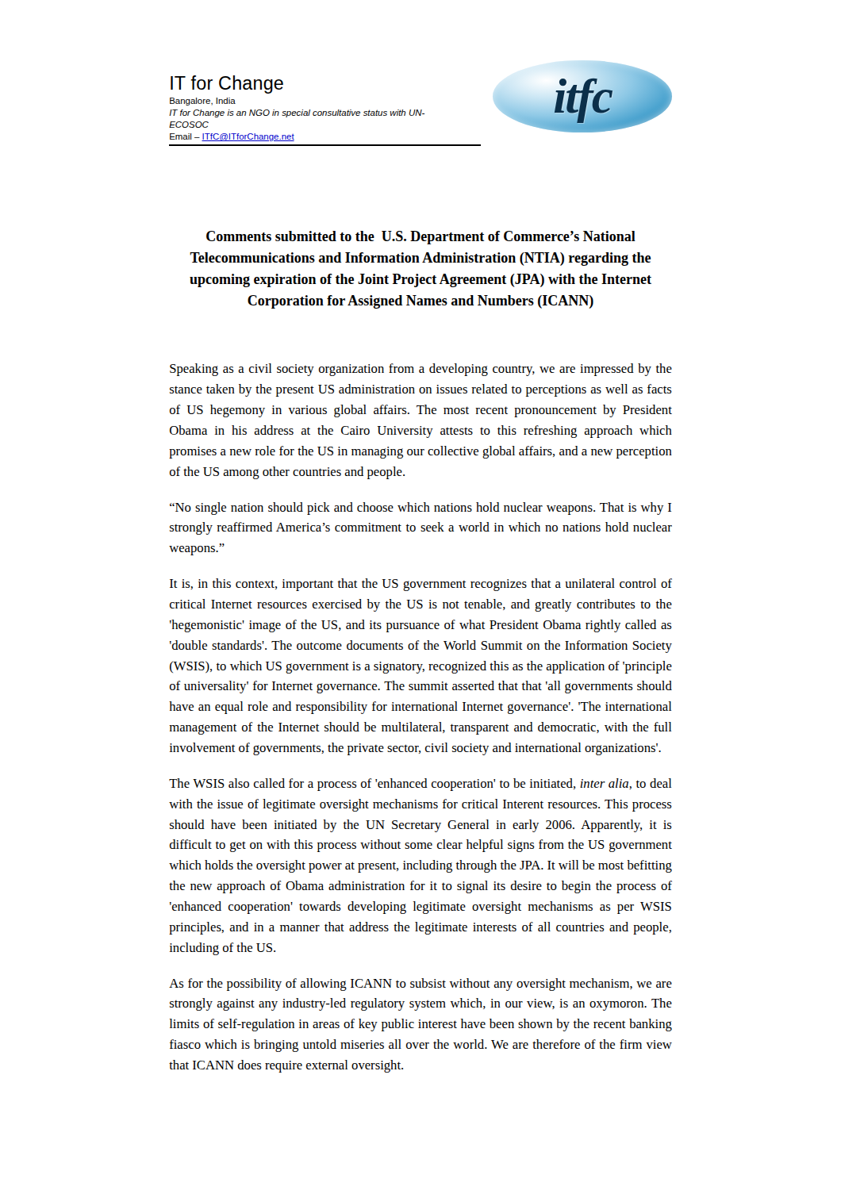IT for Change
Bangalore, India
IT for Change is an NGO in special consultative status with UN-ECOSOC
Email – ITfC@ITforChange.net
itfc
Comments submitted to the U.S. Department of Commerce’s National Telecommunications and Information Administration (NTIA) regarding the upcoming expiration of the Joint Project Agreement (JPA) with the Internet Corporation for Assigned Names and Numbers (ICANN)
Speaking as a civil society organization from a developing country, we are impressed by the stance taken by the present US administration on issues related to perceptions as well as facts of US hegemony in various global affairs. The most recent pronouncement by President Obama in his address at the Cairo University attests to this refreshing approach which promises a new role for the US in managing our collective global affairs, and a new perception of the US among other countries and people.
“No single nation should pick and choose which nations hold nuclear weapons. That is why I strongly reaffirmed America’s commitment to seek a world in which no nations hold nuclear weapons.”
It is, in this context, important that the US government recognizes that a unilateral control of critical Internet resources exercised by the US is not tenable, and greatly contributes to the 'hegemonistic' image of the US, and its pursuance of what President Obama rightly called as 'double standards'. The outcome documents of the World Summit on the Information Society (WSIS), to which US government is a signatory, recognized this as the application of 'principle of universality' for Internet governance. The summit asserted that that 'all governments should have an equal role and responsibility for international Internet governance'. 'The international management of the Internet should be multilateral, transparent and democratic, with the full involvement of governments, the private sector, civil society and international organizations'.
The WSIS also called for a process of 'enhanced cooperation' to be initiated, inter alia, to deal with the issue of legitimate oversight mechanisms for critical Interent resources. This process should have been initiated by the UN Secretary General in early 2006. Apparently, it is difficult to get on with this process without some clear helpful signs from the US government which holds the oversight power at present, including through the JPA. It will be most befitting the new approach of Obama administration for it to signal its desire to begin the process of 'enhanced cooperation' towards developing legitimate oversight mechanisms as per WSIS principles, and in a manner that address the legitimate interests of all countries and people, including of the US.
As for the possibility of allowing ICANN to subsist without any oversight mechanism, we are strongly against any industry-led regulatory system which, in our view, is an oxymoron. The limits of self-regulation in areas of key public interest have been shown by the recent banking fiasco which is bringing untold miseries all over the world. We are therefore of the firm view that ICANN does require external oversight.